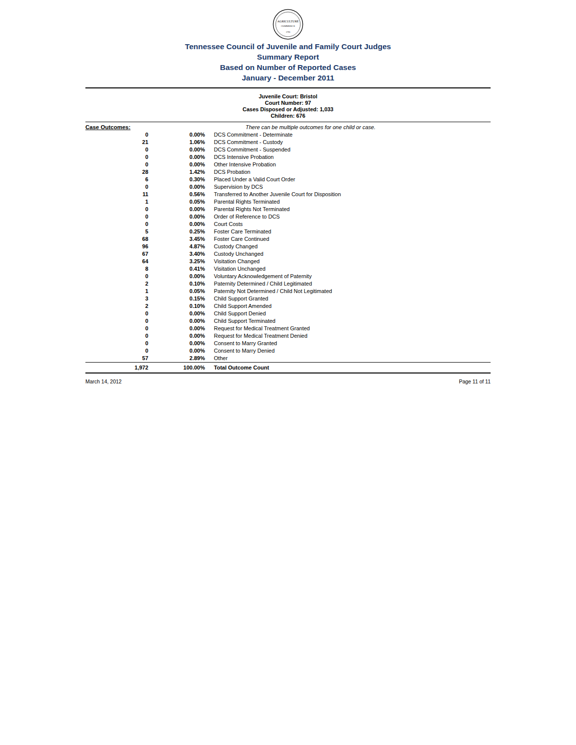Tennessee Council of Juvenile and Family Court Judges
Summary Report
Based on Number of Reported Cases
January - December 2011
Juvenile Court: Bristol
Court Number: 97
Cases Disposed or Adjusted: 1,033
Children: 676
Case Outcomes: There can be multiple outcomes for one child or case.
| 0 | 0.00% | DCS Commitment - Determinate |
| 21 | 1.06% | DCS Commitment - Custody |
| 0 | 0.00% | DCS Commitment - Suspended |
| 0 | 0.00% | DCS Intensive Probation |
| 0 | 0.00% | Other Intensive Probation |
| 28 | 1.42% | DCS Probation |
| 6 | 0.30% | Placed Under a Valid Court Order |
| 0 | 0.00% | Supervision by DCS |
| 11 | 0.56% | Transferred to Another Juvenile Court for Disposition |
| 1 | 0.05% | Parental Rights Terminated |
| 0 | 0.00% | Parental Rights Not Terminated |
| 0 | 0.00% | Order of Reference to DCS |
| 0 | 0.00% | Court Costs |
| 5 | 0.25% | Foster Care Terminated |
| 68 | 3.45% | Foster Care Continued |
| 96 | 4.87% | Custody Changed |
| 67 | 3.40% | Custody Unchanged |
| 64 | 3.25% | Visitation Changed |
| 8 | 0.41% | Visitation Unchanged |
| 0 | 0.00% | Voluntary Acknowledgement of Paternity |
| 2 | 0.10% | Paternity Determined / Child Legitimated |
| 1 | 0.05% | Paternity Not Determined / Child Not Legitimated |
| 3 | 0.15% | Child Support Granted |
| 2 | 0.10% | Child Support Amended |
| 0 | 0.00% | Child Support Denied |
| 0 | 0.00% | Child Support Terminated |
| 0 | 0.00% | Request for Medical Treatment Granted |
| 0 | 0.00% | Request for Medical Treatment Denied |
| 0 | 0.00% | Consent to Marry Granted |
| 0 | 0.00% | Consent to Marry Denied |
| 57 | 2.89% | Other |
| 1,972 | 100.00% | Total Outcome Count |
March 14, 2012 Page 11 of 11